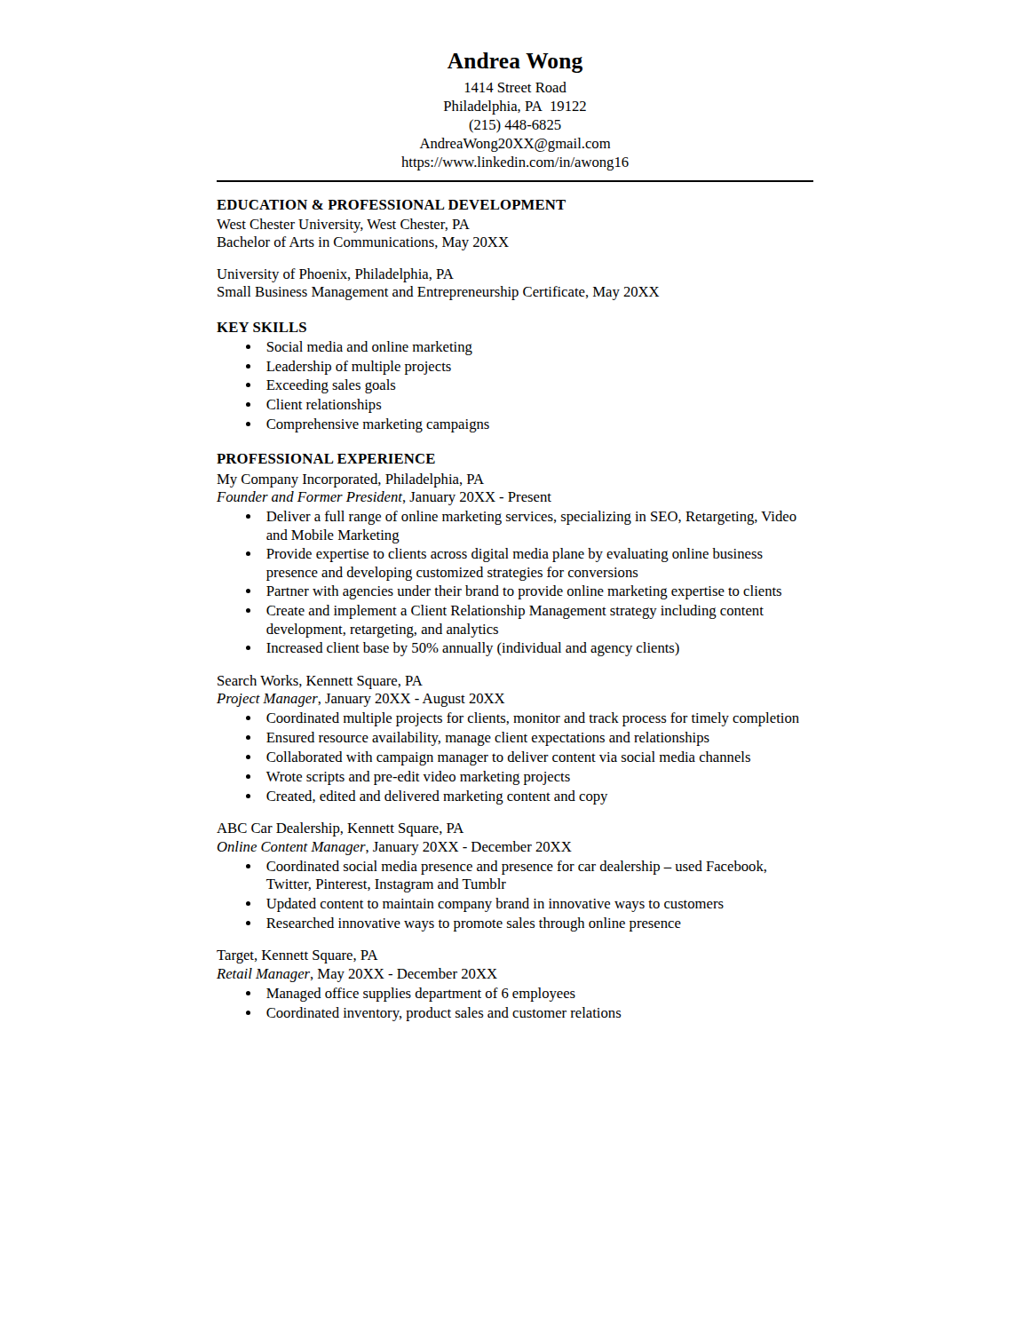Andrea Wong
1414 Street Road
Philadelphia, PA 19122
(215) 448-6825
AndreaWong20XX@gmail.com
https://www.linkedin.com/in/awong16
Education & Professional Development
West Chester University, West Chester, PA
Bachelor of Arts in Communications, May 20XX
University of Phoenix, Philadelphia, PA
Small Business Management and Entrepreneurship Certificate, May 20XX
Key Skills
Social media and online marketing
Leadership of multiple projects
Exceeding sales goals
Client relationships
Comprehensive marketing campaigns
Professional Experience
My Company Incorporated, Philadelphia, PA
Founder and Former President, January 20XX - Present
Deliver a full range of online marketing services, specializing in SEO, Retargeting, Video and Mobile Marketing
Provide expertise to clients across digital media plane by evaluating online business presence and developing customized strategies for conversions
Partner with agencies under their brand to provide online marketing expertise to clients
Create and implement a Client Relationship Management strategy including content development, retargeting, and analytics
Increased client base by 50% annually (individual and agency clients)
Search Works, Kennett Square, PA
Project Manager, January 20XX - August 20XX
Coordinated multiple projects for clients, monitor and track process for timely completion
Ensured resource availability, manage client expectations and relationships
Collaborated with campaign manager to deliver content via social media channels
Wrote scripts and pre-edit video marketing projects
Created, edited and delivered marketing content and copy
ABC Car Dealership, Kennett Square, PA
Online Content Manager, January 20XX - December 20XX
Coordinated social media presence and presence for car dealership – used Facebook, Twitter, Pinterest, Instagram and Tumblr
Updated content to maintain company brand in innovative ways to customers
Researched innovative ways to promote sales through online presence
Target, Kennett Square, PA
Retail Manager, May 20XX - December 20XX
Managed office supplies department of 6 employees
Coordinated inventory, product sales and customer relations